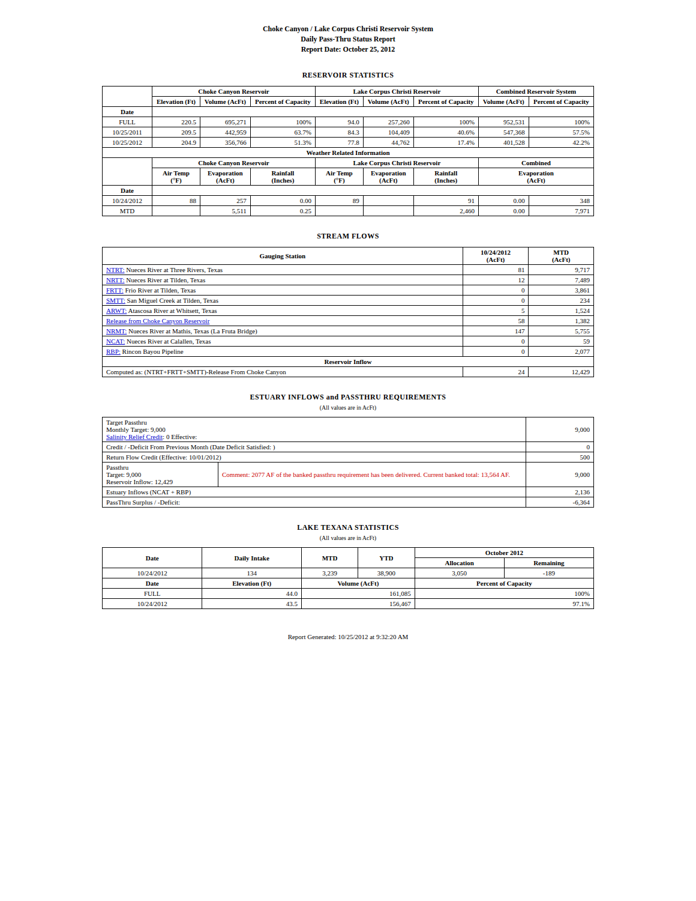Choke Canyon / Lake Corpus Christi Reservoir System
Daily Pass-Thru Status Report
Report Date: October 25, 2012
RESERVOIR STATISTICS
| | Choke Canyon Reservoir | Lake Corpus Christi Reservoir | Combined Reservoir System |
| --- | --- | --- | --- |
| Elevation (Ft) | Volume (AcFt) | Percent of Capacity | Elevation (Ft) | Volume (AcFt) | Percent of Capacity | Volume (AcFt) | Percent of Capacity |
| Date | |
| FULL | 220.5 | 695,271 | 100% | 94.0 | 257,260 | 100% | 952,531 | 100% |
| 10/25/2011 | 209.5 | 442,959 | 63.7% | 84.3 | 104,409 | 40.6% | 547,368 | 57.5% |
| 10/25/2012 | 204.9 | 356,766 | 51.3% | 77.8 | 44,762 | 17.4% | 401,528 | 42.2% |
| Weather Related Information |
| | Choke Canyon Reservoir | Lake Corpus Christi Reservoir | Combined |
| Air Temp (°F) | Evaporation (AcFt) | Rainfall (Inches) | Air Temp (°F) | Evaporation (AcFt) | Rainfall (Inches) | Evaporation (AcFt) |
| Date | |
| 10/24/2012 | 88 | 257 | 0.00 | 89 | | 91 | 0.00 | 348 |
| MTD | | 5,511 | 0.25 | | | 2,460 | 0.00 | 7,971 |
STREAM FLOWS
| Gauging Station | 10/24/2012 (AcFt) | MTD (AcFt) |
| --- | --- | --- |
| NTRT: Nueces River at Three Rivers, Texas | 81 | 9,717 |
| NRTT: Nueces River at Tilden, Texas | 12 | 7,489 |
| FRTT: Frio River at Tilden, Texas | 0 | 3,861 |
| SMTT: San Miguel Creek at Tilden, Texas | 0 | 234 |
| ARWT: Atascosa River at Whitsett, Texas | 5 | 1,524 |
| Release from Choke Canyon Reservoir | 58 | 1,382 |
| NRMT: Nueces River at Mathis, Texas (La Fruta Bridge) | 147 | 5,755 |
| NCAT: Nueces River at Calallen, Texas | 0 | 59 |
| RBP: Rincon Bayou Pipeline | 0 | 2,077 |
| Reservoir Inflow |
| Computed as: (NTRT+FRTT+SMTT)-Release From Choke Canyon | 24 | 12,429 |
ESTUARY INFLOWS and PASSTHRU REQUIREMENTS
(All values are in AcFt)
| Target Passthru Monthly Target: 9,000 Salinity Relief Credit : 0 Effective: | 9,000 |
| Credit / -Deficit From Previous Month (Date Deficit Satisfied: ) | 0 |
| Return Flow Credit (Effective: 10/01/2012) | 500 |
| Passthru Target: 9,000 Reservoir Inflow: 12,429 | Comment: 2077 AF of the banked passthru requirement has been delivered. Current banked total: 13,564 AF. | 9,000 |
| Estuary Inflows (NCAT + RBP) | 2,136 |
| PassThru Surplus / -Deficit: | -6,364 |
LAKE TEXANA STATISTICS
(All values are in AcFt)
| Date | Daily Intake | MTD | YTD | October 2012 |
| --- | --- | --- | --- | --- |
| Allocation | Remaining |
| 10/24/2012 | 134 | 3,239 | 38,900 | 3,050 | -189 |
| Date | Elevation (Ft) | Volume (AcFt) | Percent of Capacity |
| FULL | 44.0 | 161,085 | 100% |
| 10/24/2012 | 43.5 | 156,467 | 97.1% |
Report Generated: 10/25/2012 at 9:32:20 AM